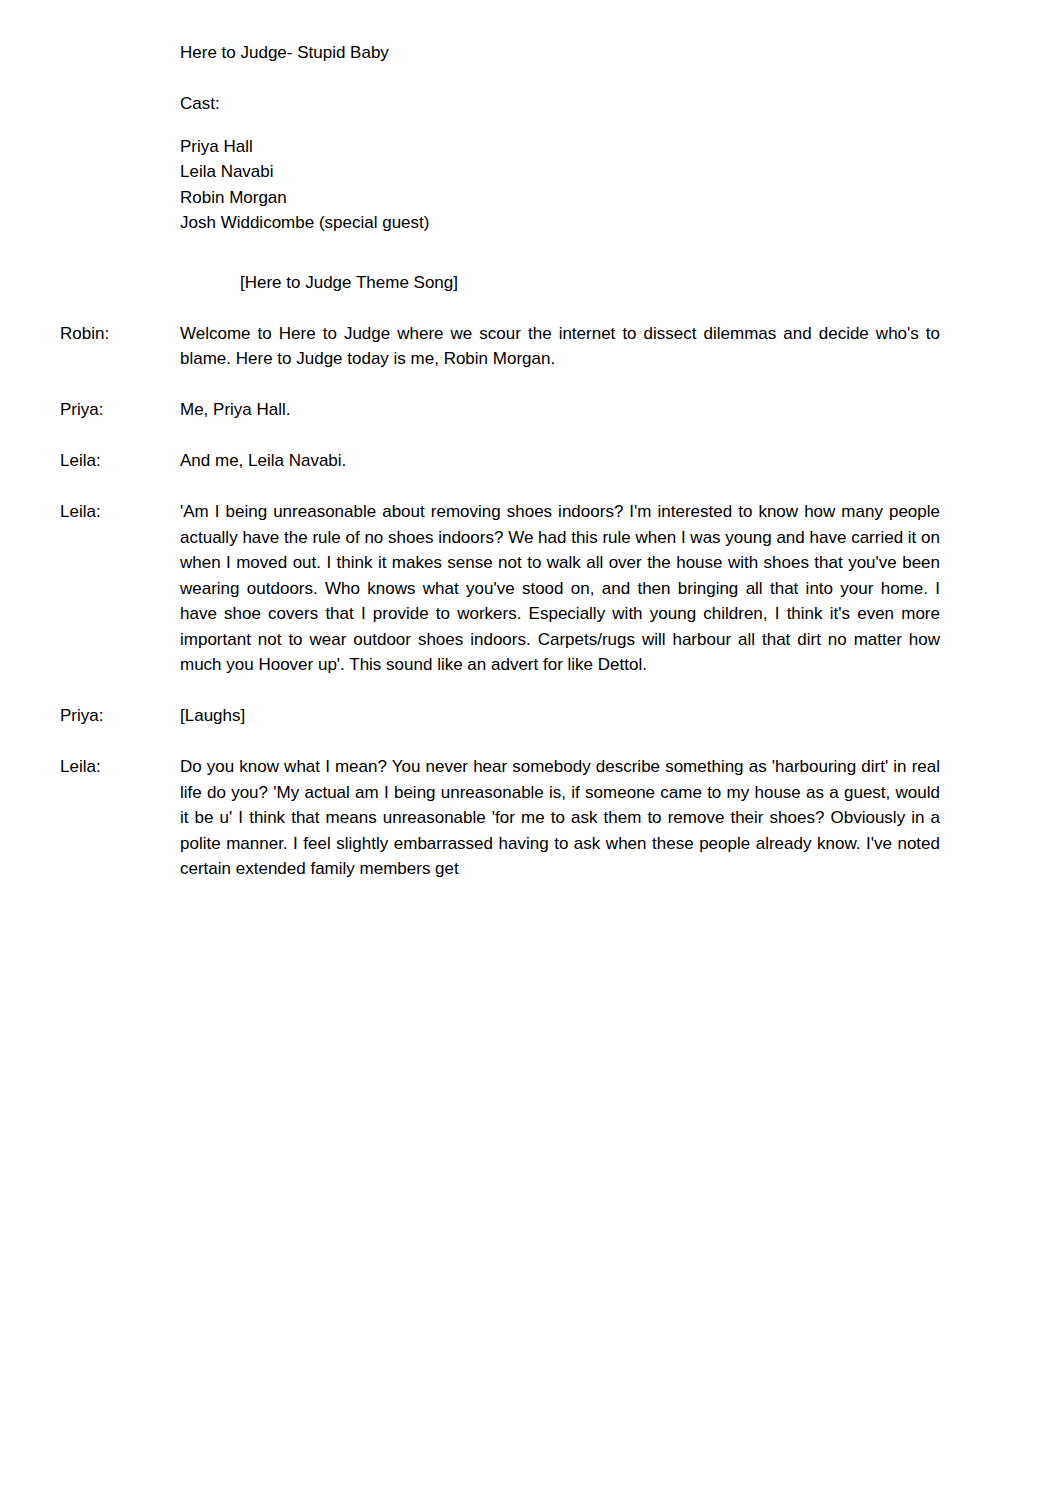Here to Judge- Stupid Baby
Cast:
Priya Hall
Leila Navabi
Robin Morgan
Josh Widdicombe (special guest)
[Here to Judge Theme Song]
Robin:
Welcome to Here to Judge where we scour the internet to dissect dilemmas and decide who's to blame. Here to Judge today is me, Robin Morgan.
Priya:
Me, Priya Hall.
Leila:
And me, Leila Navabi.
Leila:
'Am I being unreasonable about removing shoes indoors? I'm interested to know how many people actually have the rule of no shoes indoors? We had this rule when I was young and have carried it on when I moved out. I think it makes sense not to walk all over the house with shoes that you've been wearing outdoors. Who knows what you've stood on, and then bringing all that into your home. I have shoe covers that I provide to workers. Especially with young children, I think it's even more important not to wear outdoor shoes indoors. Carpets/rugs will harbour all that dirt no matter how much you Hoover up'. This sound like an advert for like Dettol.
Priya:
[Laughs]
Leila:
Do you know what I mean? You never hear somebody describe something as 'harbouring dirt' in real life do you? 'My actual am I being unreasonable is, if someone came to my house as a guest, would it be u' I think that means unreasonable 'for me to ask them to remove their shoes? Obviously in a polite manner. I feel slightly embarrassed having to ask when these people already know. I've noted certain extended family members get